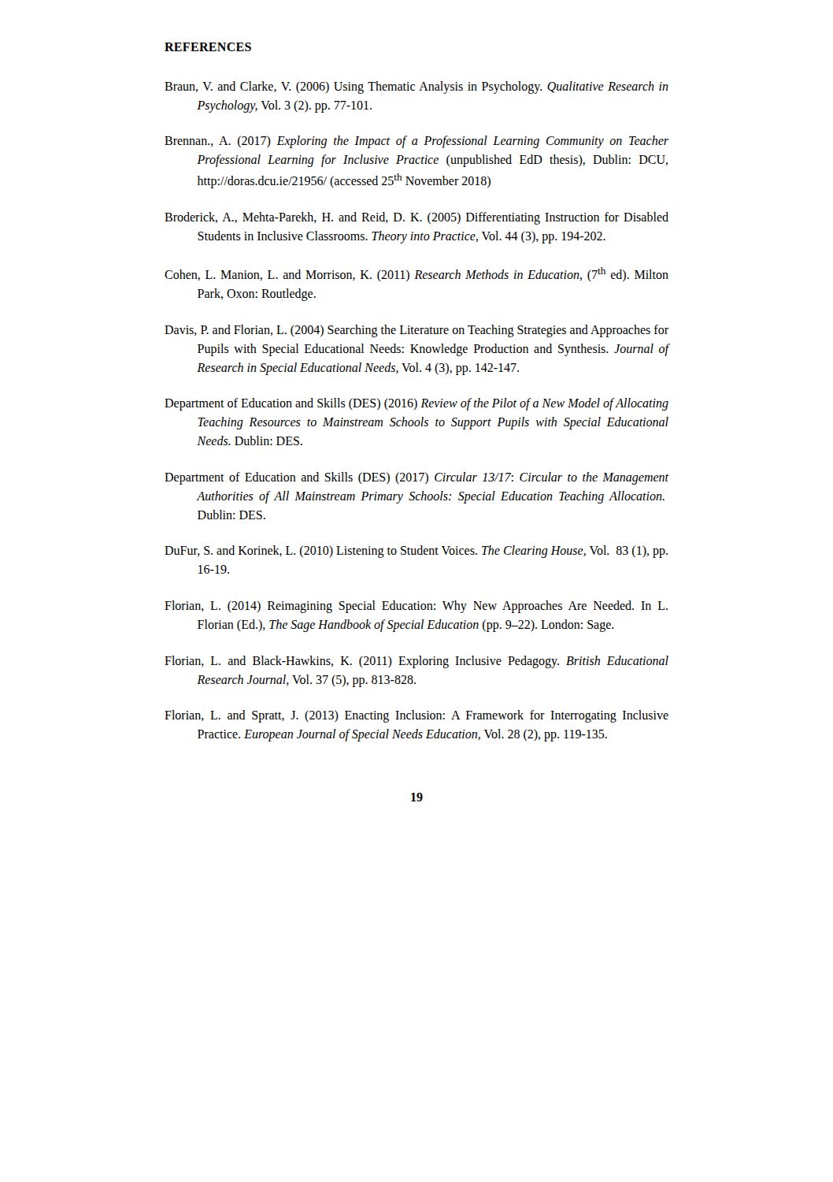REFERENCES
Braun, V. and Clarke, V. (2006) Using Thematic Analysis in Psychology. Qualitative Research in Psychology, Vol. 3 (2). pp. 77-101.
Brennan., A. (2017) Exploring the Impact of a Professional Learning Community on Teacher Professional Learning for Inclusive Practice (unpublished EdD thesis), Dublin: DCU, http://doras.dcu.ie/21956/ (accessed 25th November 2018)
Broderick, A., Mehta-Parekh, H. and Reid, D. K. (2005) Differentiating Instruction for Disabled Students in Inclusive Classrooms. Theory into Practice, Vol. 44 (3), pp. 194-202.
Cohen, L. Manion, L. and Morrison, K. (2011) Research Methods in Education, (7th ed). Milton Park, Oxon: Routledge.
Davis, P. and Florian, L. (2004) Searching the Literature on Teaching Strategies and Approaches for Pupils with Special Educational Needs: Knowledge Production and Synthesis. Journal of Research in Special Educational Needs, Vol. 4 (3), pp. 142-147.
Department of Education and Skills (DES) (2016) Review of the Pilot of a New Model of Allocating Teaching Resources to Mainstream Schools to Support Pupils with Special Educational Needs. Dublin: DES.
Department of Education and Skills (DES) (2017) Circular 13/17: Circular to the Management Authorities of All Mainstream Primary Schools: Special Education Teaching Allocation. Dublin: DES.
DuFur, S. and Korinek, L. (2010) Listening to Student Voices. The Clearing House, Vol. 83 (1), pp. 16-19.
Florian, L. (2014) Reimagining Special Education: Why New Approaches Are Needed. In L. Florian (Ed.), The Sage Handbook of Special Education (pp. 9–22). London: Sage.
Florian, L. and Black-Hawkins, K. (2011) Exploring Inclusive Pedagogy. British Educational Research Journal, Vol. 37 (5), pp. 813-828.
Florian, L. and Spratt, J. (2013) Enacting Inclusion: A Framework for Interrogating Inclusive Practice. European Journal of Special Needs Education, Vol. 28 (2), pp. 119-135.
19